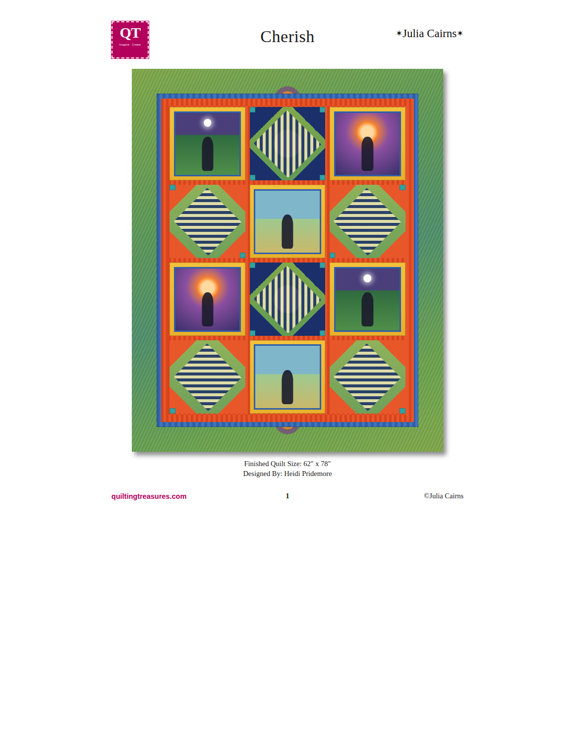QT Imagine · Create
Cherish
✶Julia Cairns✶
Finished Quilt Size: 62" x 78"
Designed By: Heidi Pridemore
quiltingtreasures.com 1 ©Julia Cairns